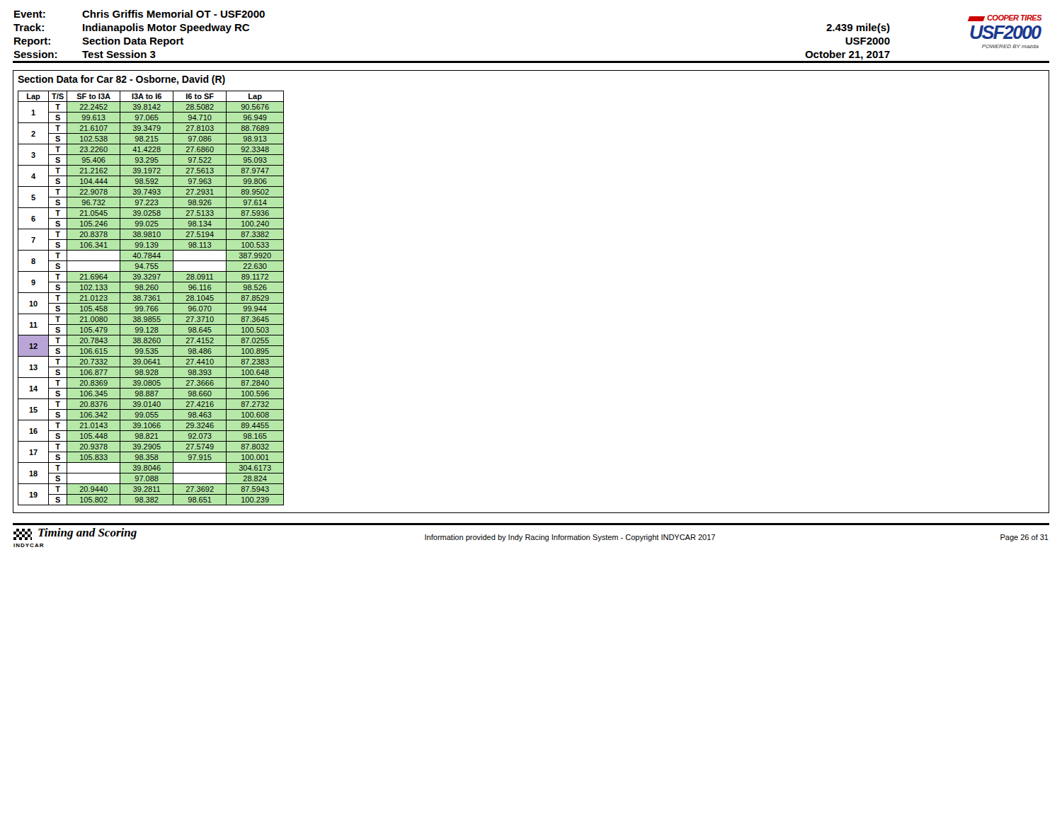| Event: | Chris Griffis Memorial OT - USF2000 | | COOPER TIRES USF2000 POWERED BY mazda |
| Track: | Indianapolis Motor Speedway RC | 2.439 mile(s) |
| Report: | Section Data Report | USF2000 |
| Session: | Test Session 3 | October 21, 2017 |
Section Data for Car 82 - Osborne, David (R)
| Lap | T/S | SF to I3A | I3A to I6 | I6 to SF | Lap |
| 1 | T | 22.2452 | 39.8142 | 28.5082 | 90.5676 |
| S | 99.613 | 97.065 | 94.710 | 96.949 |
| 2 | T | 21.6107 | 39.3479 | 27.8103 | 88.7689 |
| S | 102.538 | 98.215 | 97.086 | 98.913 |
| 3 | T | 23.2260 | 41.4228 | 27.6860 | 92.3348 |
| S | 95.406 | 93.295 | 97.522 | 95.093 |
| 4 | T | 21.2162 | 39.1972 | 27.5613 | 87.9747 |
| S | 104.444 | 98.592 | 97.963 | 99.806 |
| 5 | T | 22.9078 | 39.7493 | 27.2931 | 89.9502 |
| S | 96.732 | 97.223 | 98.926 | 97.614 |
| 6 | T | 21.0545 | 39.0258 | 27.5133 | 87.5936 |
| S | 105.246 | 99.025 | 98.134 | 100.240 |
| 7 | T | 20.8378 | 38.9810 | 27.5194 | 87.3382 |
| S | 106.341 | 99.139 | 98.113 | 100.533 |
| 8 | T | | 40.7844 | | 387.9920 |
| S | | 94.755 | | 22.630 |
| 9 | T | 21.6964 | 39.3297 | 28.0911 | 89.1172 |
| S | 102.133 | 98.260 | 96.116 | 98.526 |
| 10 | T | 21.0123 | 38.7361 | 28.1045 | 87.8529 |
| S | 105.458 | 99.766 | 96.070 | 99.944 |
| 11 | T | 21.0080 | 38.9855 | 27.3710 | 87.3645 |
| S | 105.479 | 99.128 | 98.645 | 100.503 |
| 12 | T | 20.7843 | 38.8260 | 27.4152 | 87.0255 |
| S | 106.615 | 99.535 | 98.486 | 100.895 |
| 13 | T | 20.7332 | 39.0641 | 27.4410 | 87.2383 |
| S | 106.877 | 98.928 | 98.393 | 100.648 |
| 14 | T | 20.8369 | 39.0805 | 27.3666 | 87.2840 |
| S | 106.345 | 98.887 | 98.660 | 100.596 |
| 15 | T | 20.8376 | 39.0140 | 27.4216 | 87.2732 |
| S | 106.342 | 99.055 | 98.463 | 100.608 |
| 16 | T | 21.0143 | 39.1066 | 29.3246 | 89.4455 |
| S | 105.448 | 98.821 | 92.073 | 98.165 |
| 17 | T | 20.9378 | 39.2905 | 27.5749 | 87.8032 |
| S | 105.833 | 98.358 | 97.915 | 100.001 |
| 18 | T | | 39.8046 | | 304.6173 |
| S | | 97.088 | | 28.824 |
| 19 | T | 20.9440 | 39.2811 | 27.3692 | 87.5943 |
| S | 105.802 | 98.382 | 98.651 | 100.239 |
| Timing and Scoring INDYCAR | Information provided by Indy Racing Information System - Copyright INDYCAR 2017 | Page 26 of 31 |